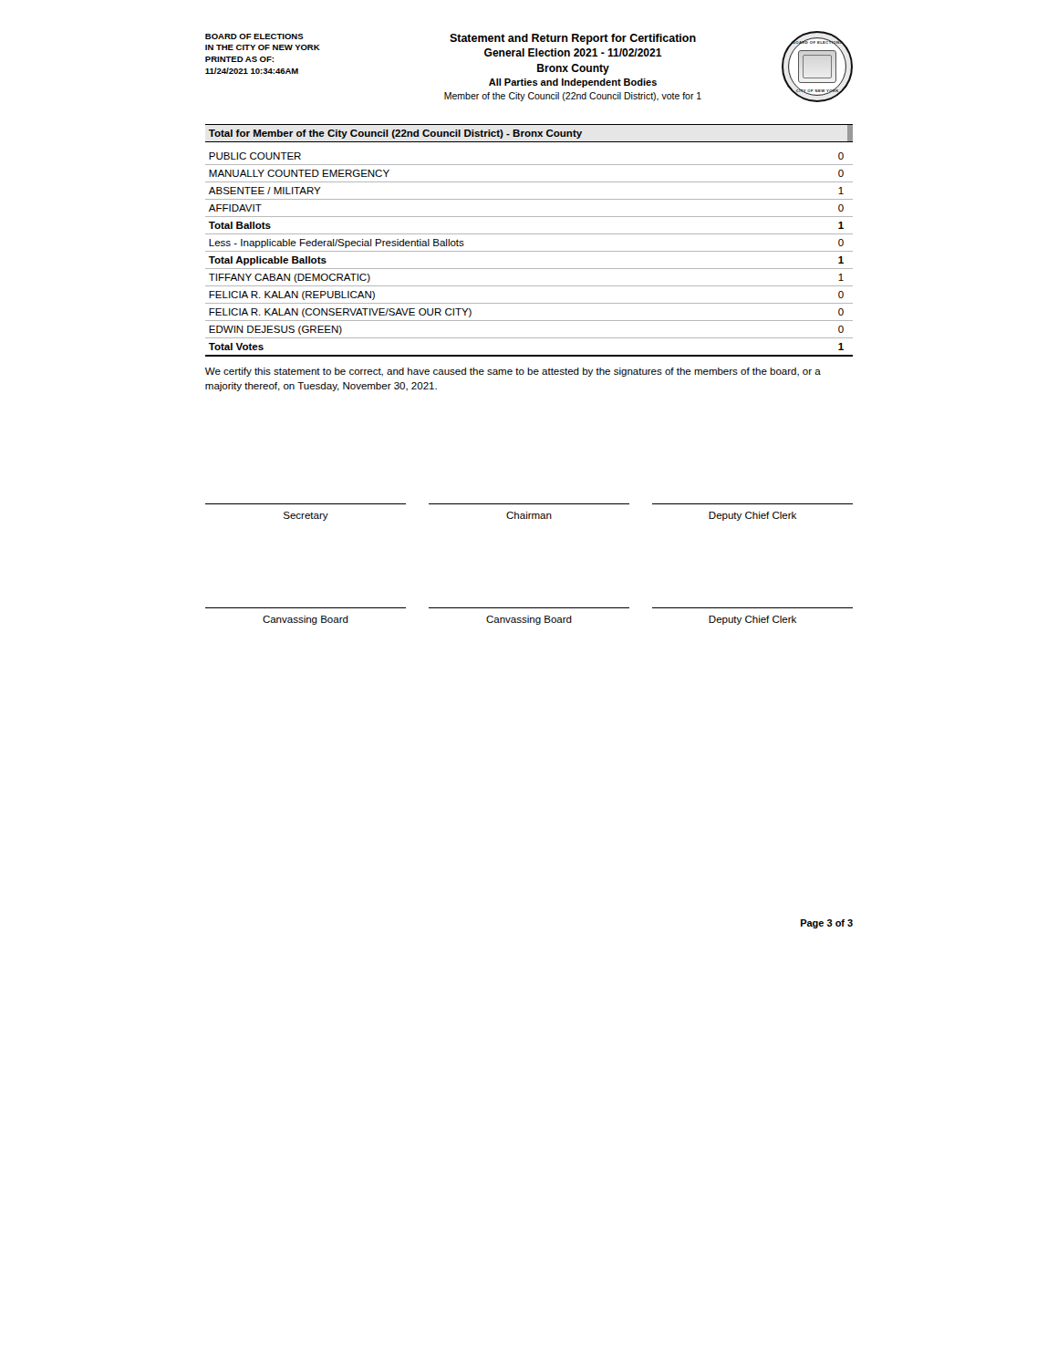BOARD OF ELECTIONS
IN THE CITY OF NEW YORK
PRINTED AS OF:
11/24/2021 10:34:46AM
Statement and Return Report for Certification
General Election 2021 - 11/02/2021
Bronx County
All Parties and Independent Bodies
Member of the City Council (22nd Council District), vote for 1
BOARD OF ELECTIONS
CITY OF NEW YORK
Total for Member of the City Council (22nd Council District) - Bronx County
| PUBLIC COUNTER | 0 |
| MANUALLY COUNTED EMERGENCY | 0 |
| ABSENTEE / MILITARY | 1 |
| AFFIDAVIT | 0 |
| Total Ballots | 1 |
| Less - Inapplicable Federal/Special Presidential Ballots | 0 |
| Total Applicable Ballots | 1 |
| TIFFANY CABAN (DEMOCRATIC) | 1 |
| FELICIA R. KALAN (REPUBLICAN) | 0 |
| FELICIA R. KALAN (CONSERVATIVE/SAVE OUR CITY) | 0 |
| EDWIN DEJESUS (GREEN) | 0 |
| Total Votes | 1 |
We certify this statement to be correct, and have caused the same to be attested by the signatures of the members of the board, or a majority thereof, on Tuesday, November 30, 2021.
Secretary
Chairman
Deputy Chief Clerk
Canvassing Board
Canvassing Board
Deputy Chief Clerk
Page 3 of 3